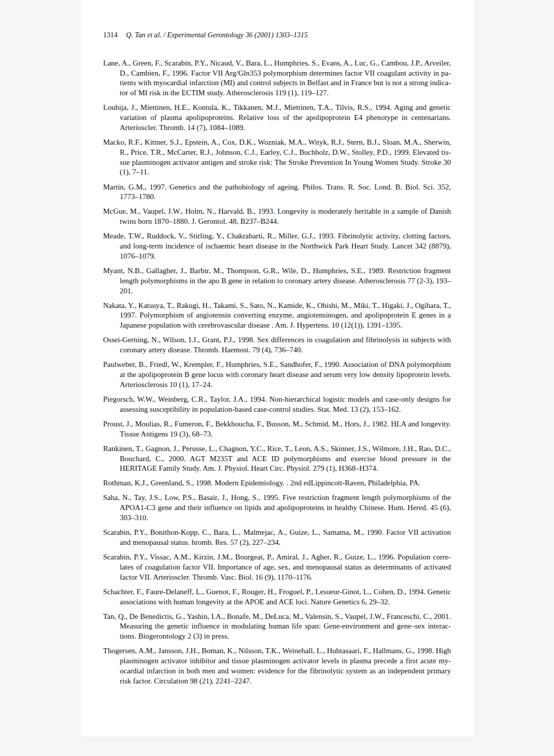1314 Q. Tan et al. / Experimental Gerontology 36 (2001) 1303–1315
Lane, A., Green, F., Scarabin, P.Y., Nicaud, V., Bara, L., Humphries, S., Evans, A., Luc, G., Cambou, J.P., Arveiler, D., Cambien, F., 1996. Factor VII Arg/Gln353 polymorphism determines factor VII coagulant activity in patients with myocardial infarction (MI) and control subjects in Belfast and in France but is not a strong indicator of MI risk in the ECTIM study. Atherosclerosis 119 (1), 119–127.
Louhija, J., Miettinen, H.E., Kontula, K., Tikkanen, M.J., Miettinen, T.A., Tilvis, R.S., 1994. Aging and genetic variation of plasma apolipoproteins. Relative loss of the apolipoprotein E4 phenotype in centenarians. Arterioscler. Thromb. 14 (7), 1084–1089.
Macko, R.F., Kittner, S.J., Epstein, A., Cox, D.K., Wozniak, M.A., Wityk, R.J., Stern, B.J., Sloan, M.A., Sherwin, R., Price, T.R., McCarter, R.J., Johnson, C.J., Earley, C.J., Buchholz, D.W., Stolley, P.D., 1999. Elevated tissue plasminogen activator antigen and stroke risk: The Stroke Prevention In Young Women Study. Stroke 30 (1), 7–11.
Martin, G.M., 1997. Genetics and the pathobiology of ageing. Philos. Trans. R. Soc. Lond. B. Biol. Sci. 352, 1773–1780.
McGue, M., Vaupel, J.W., Holm, N., Harvald, B., 1993. Longevity is moderately heritable in a sample of Danish twins born 1870–1880. J. Gerontol. 48, B237–B244.
Meade, T.W., Ruddock, V., Stirling, Y., Chakrabarti, R., Miller, G.J., 1993. Fibrinolytic activity, clotting factors, and long-term incidence of ischaemic heart disease in the Northwick Park Heart Study. Lancet 342 (8879), 1076–1079.
Myant, N.B., Gallagher, J., Barbir, M., Thompson, G.R., Wile, D., Humphries, S.E., 1989. Restriction fragment length polymorphisms in the apo B gene in relation to coronary artery disease. Atherosclerosis 77 (2-3), 193–201.
Nakata, Y., Katsuya, T., Rakugi, H., Takami, S., Sato, N., Kamide, K., Ohishi, M., Miki, T., Higaki, J., Ogihara, T., 1997. Polymorphism of angiotensin converting enzyme, angiotensinogen, and apolipoprotein E genes in a Japanese population with cerebrovascular disease . Am. J. Hypertens. 10 (12(1)), 1391–1395.
Ossei-Gerning, N., Wilson, I.J., Grant, P.J., 1998. Sex differences in coagulation and fibrinolysis in subjects with coronary artery disease. Thromb. Haemost. 79 (4), 736–740.
Paulweber, B., Friedl, W., Krempler, F., Humphries, S.E., Sandhofer, F., 1990. Association of DNA polymorphism at the apolipoprotein B gene locus with coronary heart disease and serum very low density lipoprotein levels. Arteriosclerosis 10 (1), 17–24.
Piegorsch, W.W., Weinberg, C.R., Taylor, J.A., 1994. Non-hierarchical logistic models and case-only designs for assessing susceptibility in population-based case-control studies. Stat. Med. 13 (2), 153–162.
Proust, J., Moulias, R., Fumeron, F., Bekkhoucha, F., Busson, M., Schmid, M., Hors, J., 1982. HLA and longevity. Tissue Antigens 19 (3), 68–73.
Rankinen, T., Gagnon, J., Perusse, L., Chagnon, Y.C., Rice, T., Leon, A.S., Skinner, J.S., Wilmore, J.H., Rao, D.C., Bouchard, C., 2000. AGT M235T and ACE ID polymorphisms and exercise blood pressure in the HERITAGE Family Study. Am. J. Physiol. Heart Circ. Physiol. 279 (1), H368–H374.
Rothman, K.J., Greenland, S., 1998. Modern Epidemiology. . 2nd edLippincott-Raven, Philadelphia, PA.
Saha, N., Tay, J.S., Low, P.S., Basair, J., Hong, S., 1995. Five restriction fragment length polymorphisms of the APOA1-C3 gene and their influence on lipids and apolipoproteins in healthy Chinese. Hum. Hered. 45 (6), 303–310.
Scarabin, P.Y., Bonithon-Kopp, C., Bara, L., Malmejac, A., Guize, L., Samama, M., 1990. Factor VII activation and menopausal status. hromb. Res. 57 (2), 227–234.
Scarabin, P.Y., Vissac, A.M., Kirzin, J.M., Bourgeat, P., Amiral, J., Agher, R., Guize, L., 1996. Population correlates of coagulation factor VII. Importance of age, sex, and menopausal status as determinants of activated factor VII. Arterioscler. Thromb. Vasc. Biol. 16 (9), 1170–1176.
Schachter, F., Faure-Delaneff, L., Guenot, F., Rouger, H., Froguel, P., Lesueur-Ginot, L., Cohen, D., 1994. Genetic associations with human longevity at the APOE and ACE loci. Nature Genetics 6, 29–32.
Tan, Q., De Benedictis, G., Yashin, I.A., Bonafe, M., DeLuca, M., Valensin, S., Vaupel, J.W., Franceschi, C., 2001. Measuring the genetic influence in modulating human life span: Gene-environment and gene–sex interactions. Biogerontology 2 (3) in press.
Thogersen, A.M., Jansson, J.H., Boman, K., Nilsson, T.K., Weinehall, L., Huhtasaari, F., Hallmans, G., 1998. High plasminogen activator inhibitor and tissue plasminogen activator levels in plasma precede a first acute myocardial infarction in both men and women: evidence for the fibrinolytic system as an independent primary risk factor. Circulation 98 (21), 2241–2247.